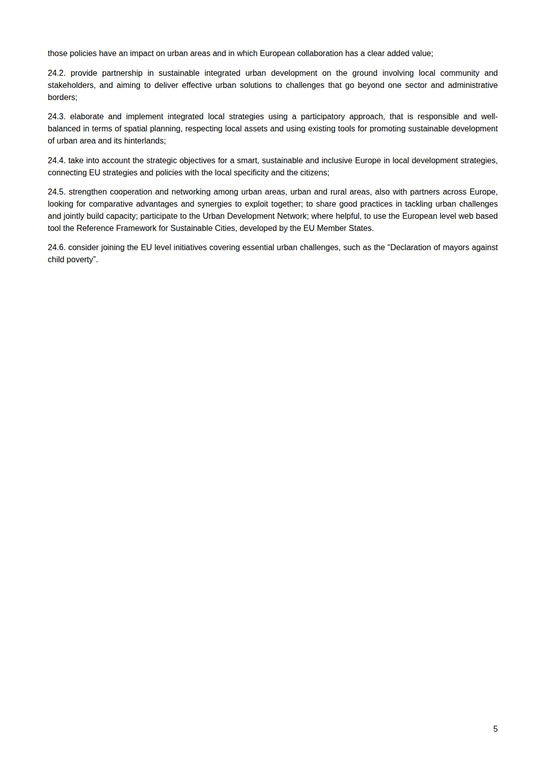those policies have an impact on urban areas and in which European collaboration has a clear added value;
24.2. provide partnership in sustainable integrated urban development on the ground involving local community and stakeholders, and aiming to deliver effective urban solutions to challenges that go beyond one sector and administrative borders;
24.3. elaborate and implement integrated local strategies using a participatory approach, that is responsible and well-balanced in terms of spatial planning, respecting local assets and using existing tools for promoting sustainable development of urban area and its hinterlands;
24.4. take into account the strategic objectives for a smart, sustainable and inclusive Europe in local development strategies, connecting EU strategies and policies with the local specificity and the citizens;
24.5. strengthen cooperation and networking among urban areas, urban and rural areas, also with partners across Europe, looking for comparative advantages and synergies to exploit together; to share good practices in tackling urban challenges and jointly build capacity; participate to the Urban Development Network; where helpful, to use the European level web based tool the Reference Framework for Sustainable Cities, developed by the EU Member States.
24.6. consider joining the EU level initiatives covering essential urban challenges, such as the “Declaration of mayors against child poverty”.
5